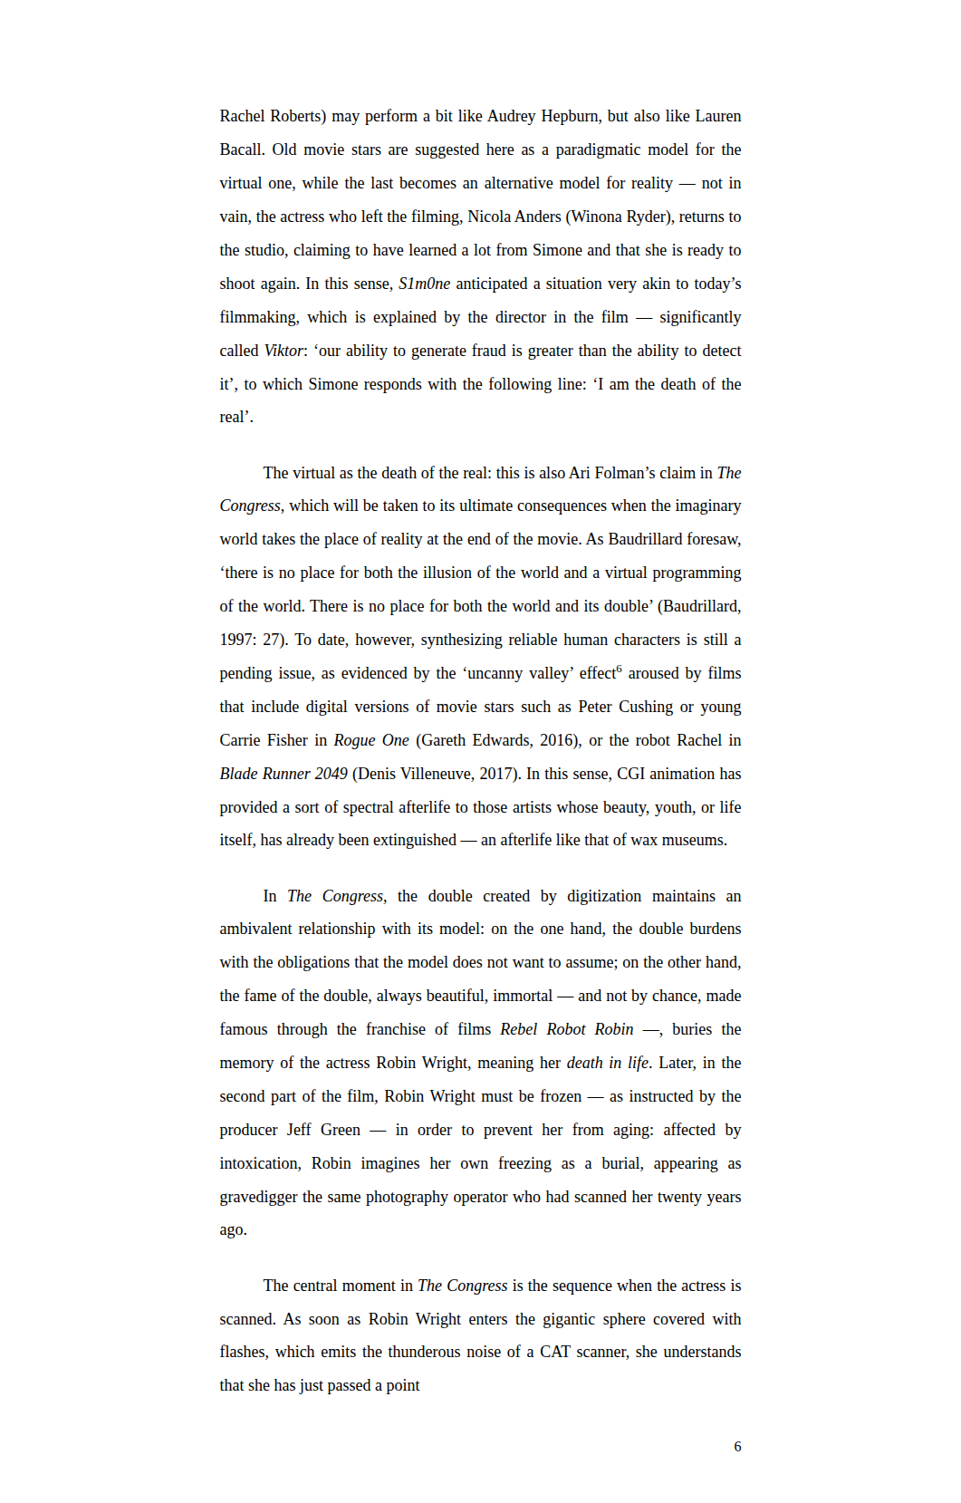Rachel Roberts) may perform a bit like Audrey Hepburn, but also like Lauren Bacall. Old movie stars are suggested here as a paradigmatic model for the virtual one, while the last becomes an alternative model for reality — not in vain, the actress who left the filming, Nicola Anders (Winona Ryder), returns to the studio, claiming to have learned a lot from Simone and that she is ready to shoot again. In this sense, S1m0ne anticipated a situation very akin to today’s filmmaking, which is explained by the director in the film — significantly called Viktor: ‘our ability to generate fraud is greater than the ability to detect it’, to which Simone responds with the following line: ‘I am the death of the real’.
The virtual as the death of the real: this is also Ari Folman’s claim in The Congress, which will be taken to its ultimate consequences when the imaginary world takes the place of reality at the end of the movie. As Baudrillard foresaw, ‘there is no place for both the illusion of the world and a virtual programming of the world. There is no place for both the world and its double’ (Baudrillard, 1997: 27). To date, however, synthesizing reliable human characters is still a pending issue, as evidenced by the ‘uncanny valley’ effect6 aroused by films that include digital versions of movie stars such as Peter Cushing or young Carrie Fisher in Rogue One (Gareth Edwards, 2016), or the robot Rachel in Blade Runner 2049 (Denis Villeneuve, 2017). In this sense, CGI animation has provided a sort of spectral afterlife to those artists whose beauty, youth, or life itself, has already been extinguished — an afterlife like that of wax museums.
In The Congress, the double created by digitization maintains an ambivalent relationship with its model: on the one hand, the double burdens with the obligations that the model does not want to assume; on the other hand, the fame of the double, always beautiful, immortal — and not by chance, made famous through the franchise of films Rebel Robot Robin —, buries the memory of the actress Robin Wright, meaning her death in life. Later, in the second part of the film, Robin Wright must be frozen — as instructed by the producer Jeff Green — in order to prevent her from aging: affected by intoxication, Robin imagines her own freezing as a burial, appearing as gravedigger the same photography operator who had scanned her twenty years ago.
The central moment in The Congress is the sequence when the actress is scanned. As soon as Robin Wright enters the gigantic sphere covered with flashes, which emits the thunderous noise of a CAT scanner, she understands that she has just passed a point
6